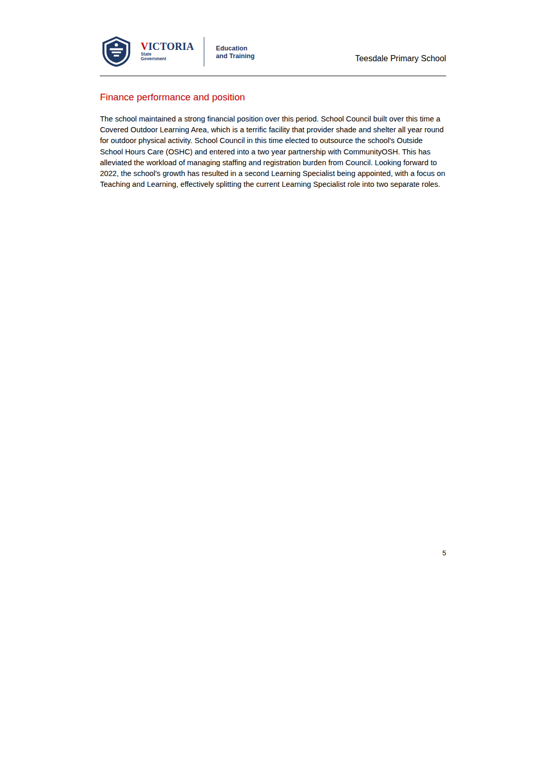VICTORIA
State
Government
Education
and Training
Teesdale Primary School
Finance performance and position
The school maintained a strong financial position over this period. School Council built over this time a Covered Outdoor Learning Area, which is a terrific facility that provider shade and shelter all year round for outdoor physical activity. School Council in this time elected to outsource the school's Outside School Hours Care (OSHC) and entered into a two year partnership with CommunityOSH. This has alleviated the workload of managing staffing and registration burden from Council. Looking forward to 2022, the school's growth has resulted in a second Learning Specialist being appointed, with a focus on Teaching and Learning, effectively splitting the current Learning Specialist role into two separate roles.
5